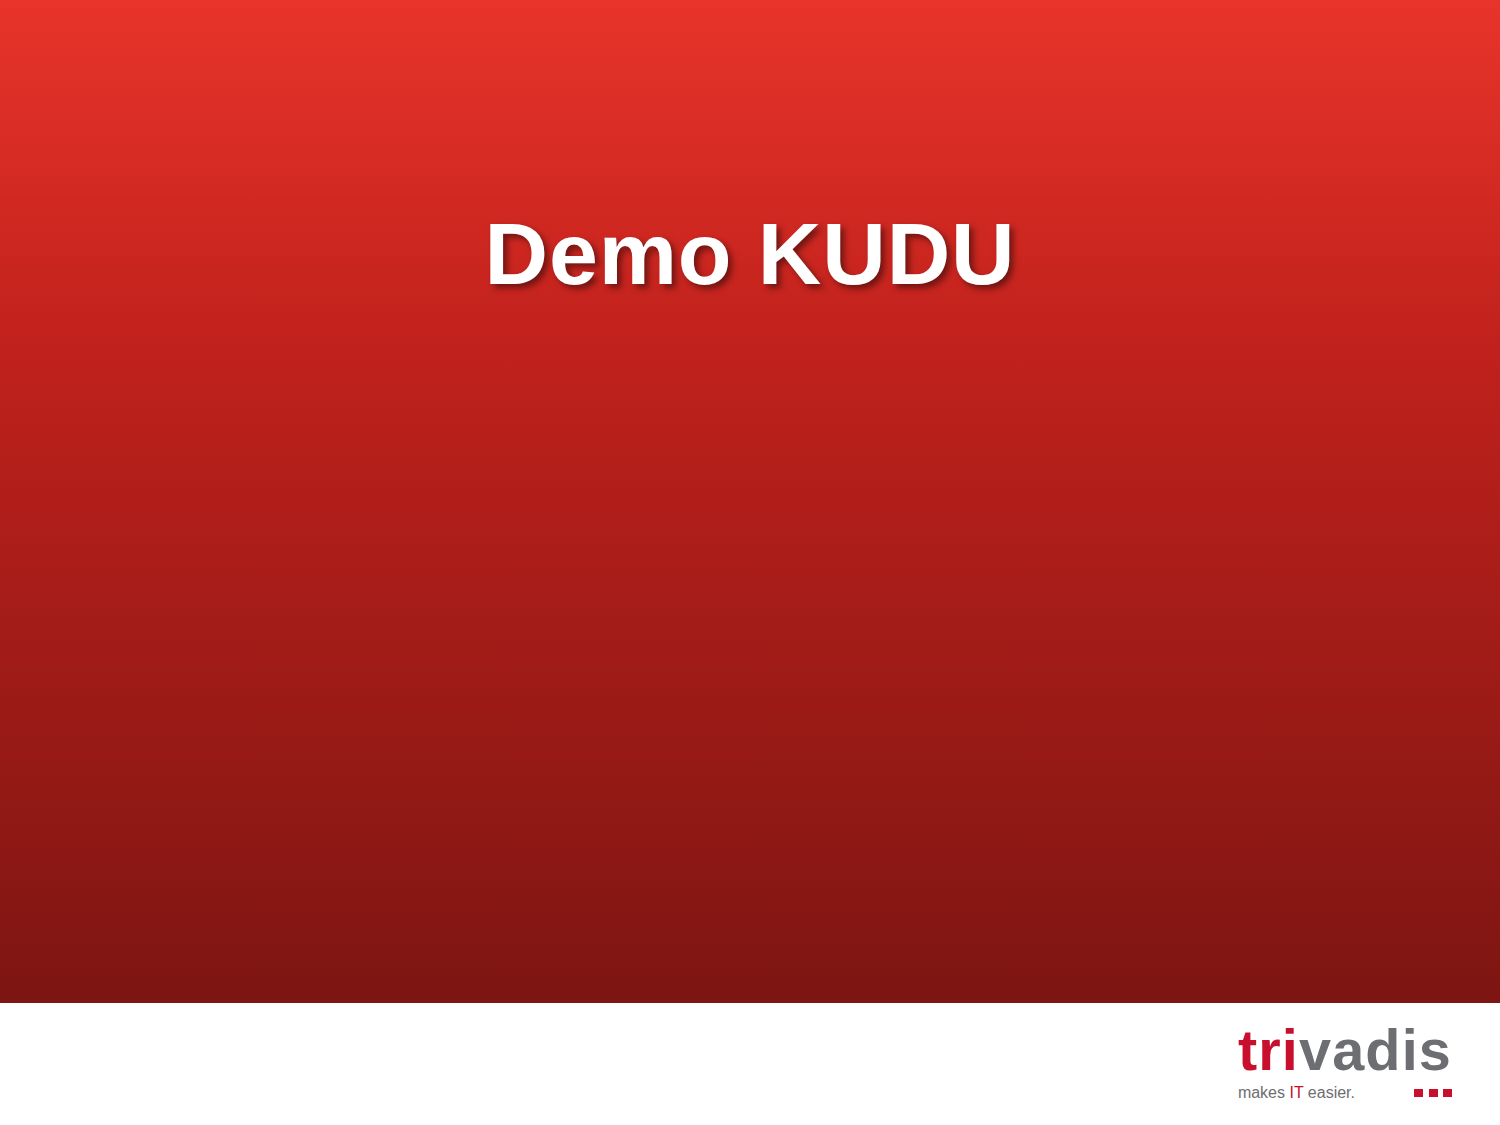Demo KUDU
tri vadis
makes IT easier.